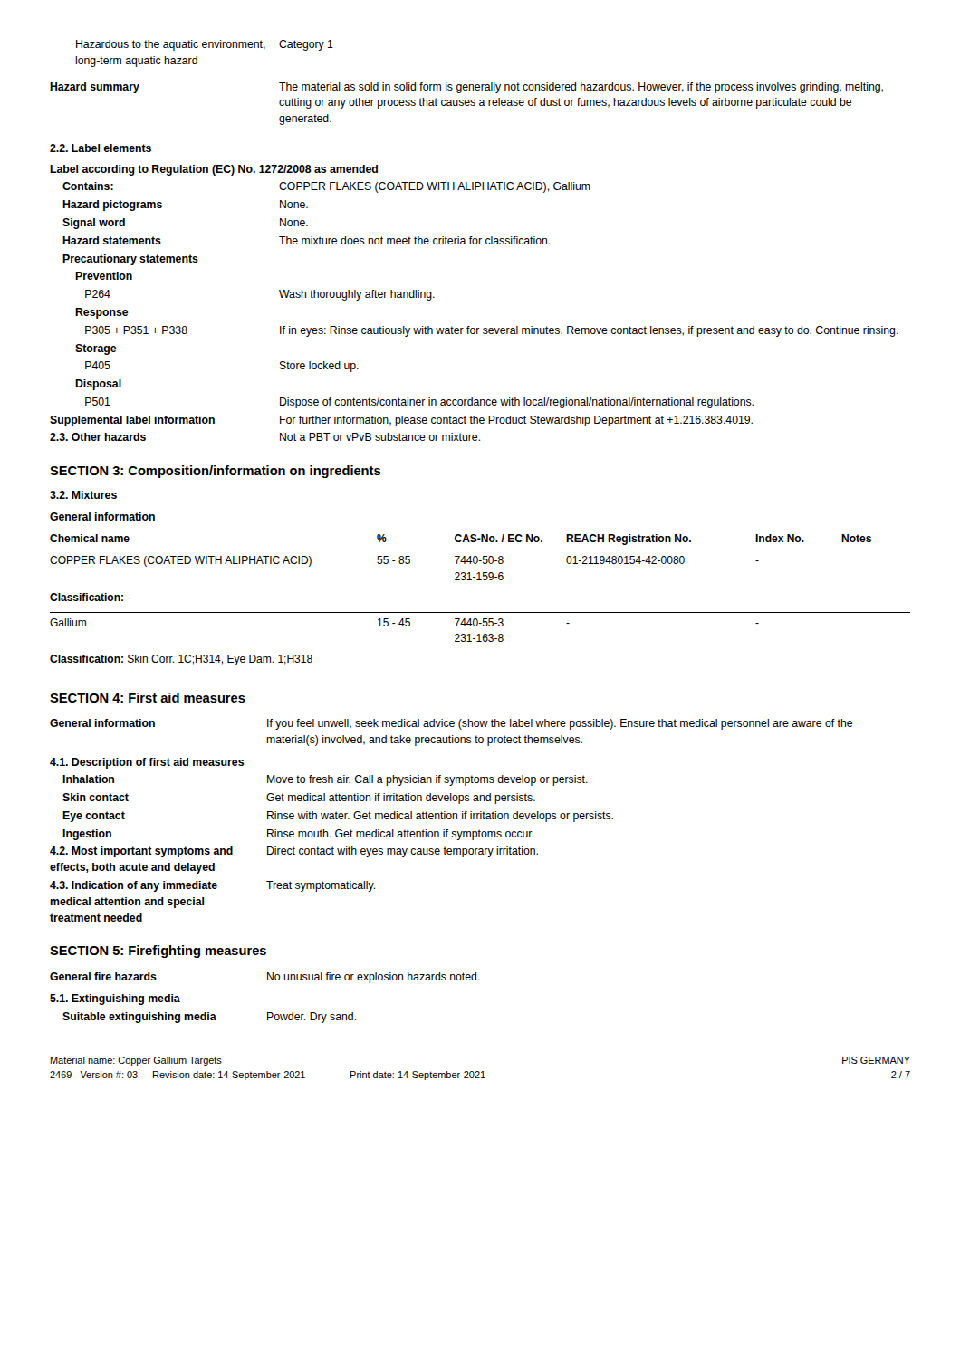| Hazardous to the aquatic environment, long-term aquatic hazard | Category 1 |
| Hazard summary | The material as sold in solid form is generally not considered hazardous. However, if the process involves grinding, melting, cutting or any other process that causes a release of dust or fumes, hazardous levels of airborne particulate could be generated. |
2.2. Label elements
| Label according to Regulation (EC) No. 1272/2008 as amended |
| Contains: | COPPER FLAKES (COATED WITH ALIPHATIC ACID), Gallium |
| Hazard pictograms | None. |
| Signal word | None. |
| Hazard statements | The mixture does not meet the criteria for classification. |
| Precautionary statements | |
| Prevention | |
| P264 | Wash thoroughly after handling. |
| Response | |
| P305 + P351 + P338 | If in eyes: Rinse cautiously with water for several minutes. Remove contact lenses, if present and easy to do. Continue rinsing. |
| Storage | |
| P405 | Store locked up. |
| Disposal | |
| P501 | Dispose of contents/container in accordance with local/regional/national/international regulations. |
| Supplemental label information | For further information, please contact the Product Stewardship Department at +1.216.383.4019. |
| 2.3. Other hazards | Not a PBT or vPvB substance or mixture. |
SECTION 3: Composition/information on ingredients
3.2. Mixtures
General information
| Chemical name | % | CAS-No. / EC No. | REACH Registration No. | Index No. | Notes |
| --- | --- | --- | --- | --- | --- |
| COPPER FLAKES (COATED WITH ALIPHATIC ACID) | 55 - 85 | 7440-50-8 231-159-6 | 01-2119480154-42-0080 | - | |
| Classification: - |
| Gallium | 15 - 45 | 7440-55-3 231-163-8 | - | - | |
| Classification: Skin Corr. 1C;H314, Eye Dam. 1;H318 |
SECTION 4: First aid measures
| General information | If you feel unwell, seek medical advice (show the label where possible). Ensure that medical personnel are aware of the material(s) involved, and take precautions to protect themselves. |
| 4.1. Description of first aid measures |
| Inhalation | Move to fresh air. Call a physician if symptoms develop or persist. |
| Skin contact | Get medical attention if irritation develops and persists. |
| Eye contact | Rinse with water. Get medical attention if irritation develops or persists. |
| Ingestion | Rinse mouth. Get medical attention if symptoms occur. |
| 4.2. Most important symptoms and effects, both acute and delayed | Direct contact with eyes may cause temporary irritation. |
| 4.3. Indication of any immediate medical attention and special treatment needed | Treat symptomatically. |
SECTION 5: Firefighting measures
| General fire hazards | No unusual fire or explosion hazards noted. |
| 5.1. Extinguishing media |
| Suitable extinguishing media | Powder. Dry sand. |
| Material name: Copper Gallium Targets | PIS GERMANY |
| 2469 Version #: 03 Revision date: 14-September-2021 Print date: 14-September-2021 | 2 / 7 |